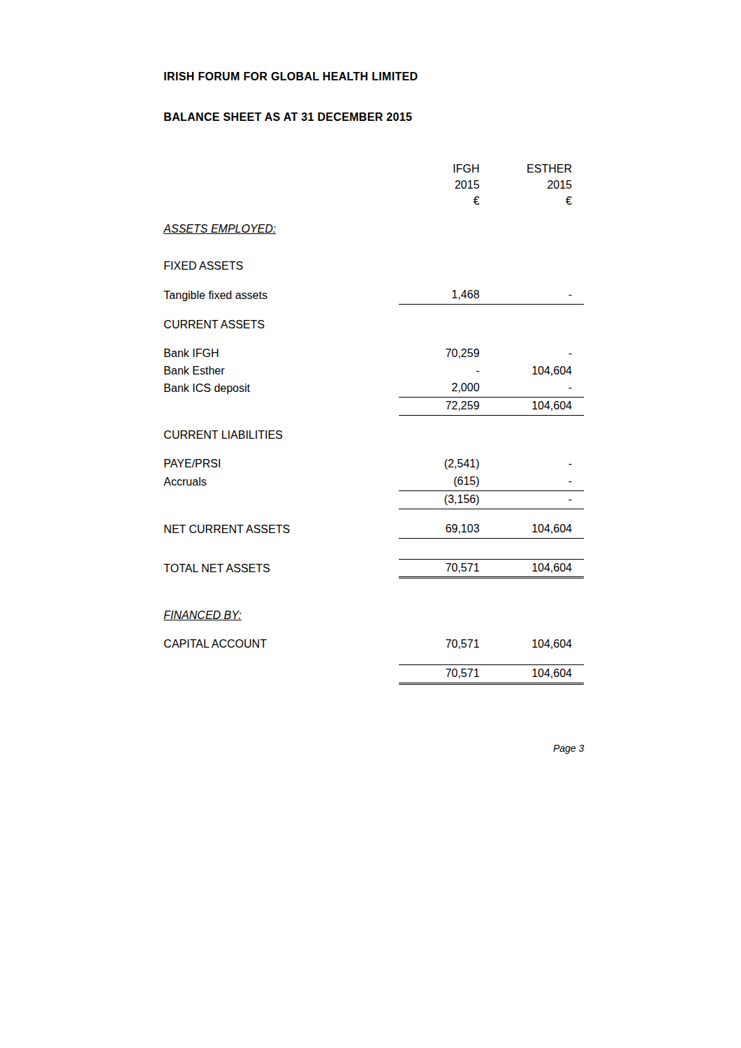IRISH FORUM FOR GLOBAL HEALTH LIMITED
BALANCE SHEET AS AT 31 DECEMBER 2015
| | IFGH | ESTHER |
| | 2015 | 2015 |
| | € | € |
| ASSETS EMPLOYED: | | |
| FIXED ASSETS | | |
| Tangible fixed assets | 1,468 | - |
| CURRENT ASSETS | | |
| Bank IFGH | 70,259 | - |
| Bank Esther | - | 104,604 |
| Bank ICS deposit | 2,000 | - |
| | 72,259 | 104,604 |
| CURRENT LIABILITIES | | |
| PAYE/PRSI | (2,541) | - |
| Accruals | (615) | - |
| | (3,156) | - |
| NET CURRENT ASSETS | 69,103 | 104,604 |
| TOTAL NET ASSETS | 70,571 | 104,604 |
| FINANCED BY: | | |
| CAPITAL ACCOUNT | 70,571 | 104,604 |
| | 70,571 | 104,604 |
Page 3